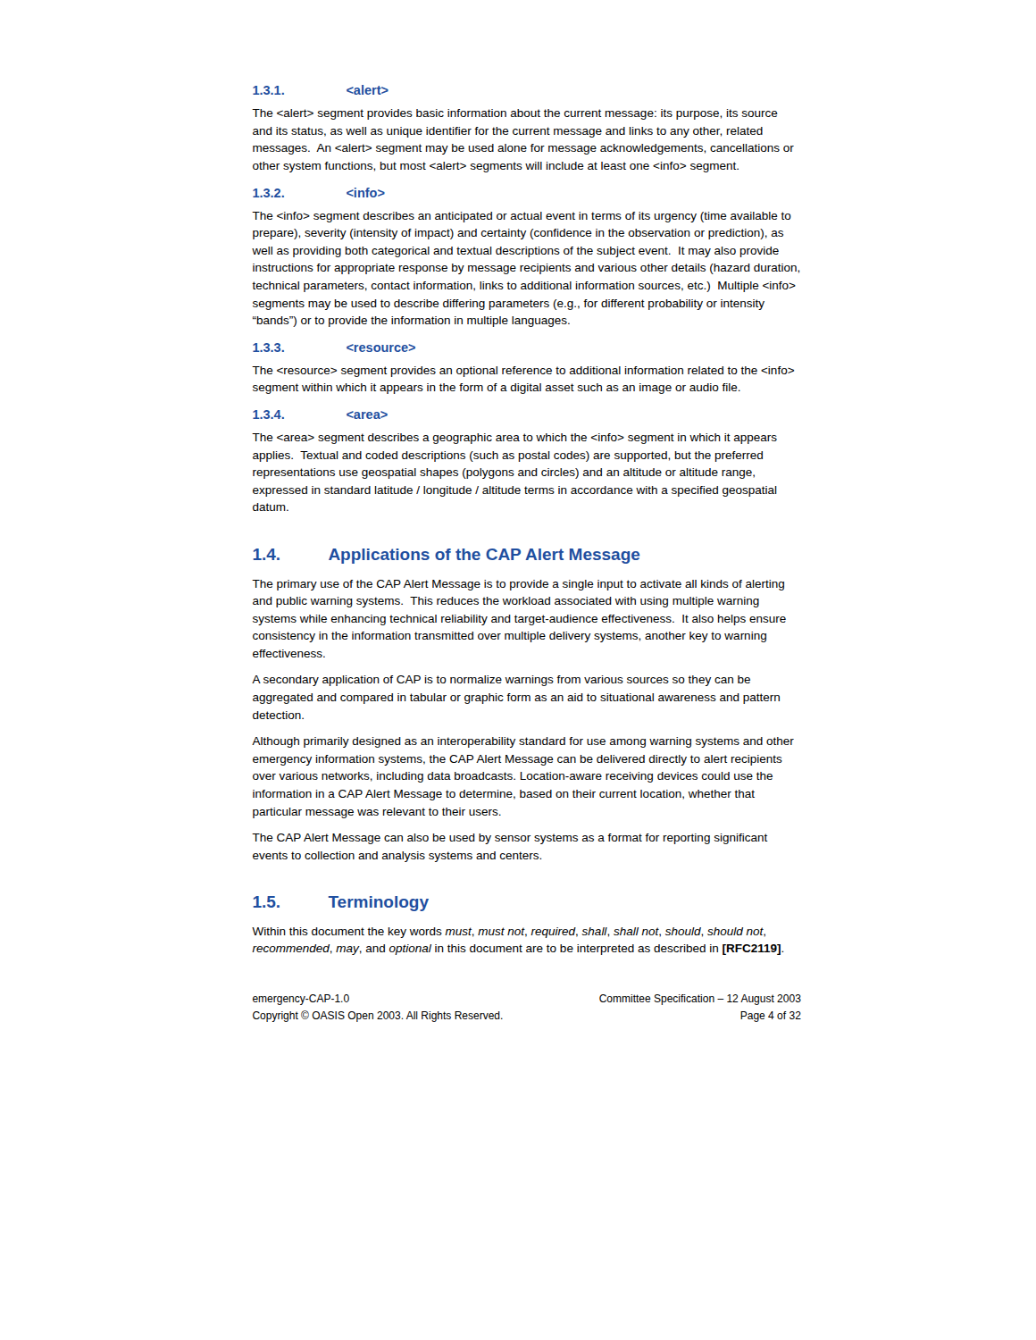1.3.1.<alert>
The <alert> segment provides basic information about the current message: its purpose, its source and its status, as well as unique identifier for the current message and links to any other, related messages. An <alert> segment may be used alone for message acknowledgements, cancellations or other system functions, but most <alert> segments will include at least one <info> segment.
1.3.2.<info>
The <info> segment describes an anticipated or actual event in terms of its urgency (time available to prepare), severity (intensity of impact) and certainty (confidence in the observation or prediction), as well as providing both categorical and textual descriptions of the subject event. It may also provide instructions for appropriate response by message recipients and various other details (hazard duration, technical parameters, contact information, links to additional information sources, etc.) Multiple <info> segments may be used to describe differing parameters (e.g., for different probability or intensity “bands”) or to provide the information in multiple languages.
1.3.3.<resource>
The <resource> segment provides an optional reference to additional information related to the <info> segment within which it appears in the form of a digital asset such as an image or audio file.
1.3.4.<area>
The <area> segment describes a geographic area to which the <info> segment in which it appears applies. Textual and coded descriptions (such as postal codes) are supported, but the preferred representations use geospatial shapes (polygons and circles) and an altitude or altitude range, expressed in standard latitude / longitude / altitude terms in accordance with a specified geospatial datum.
1.4. Applications of the CAP Alert Message
The primary use of the CAP Alert Message is to provide a single input to activate all kinds of alerting and public warning systems. This reduces the workload associated with using multiple warning systems while enhancing technical reliability and target-audience effectiveness. It also helps ensure consistency in the information transmitted over multiple delivery systems, another key to warning effectiveness.
A secondary application of CAP is to normalize warnings from various sources so they can be aggregated and compared in tabular or graphic form as an aid to situational awareness and pattern detection.
Although primarily designed as an interoperability standard for use among warning systems and other emergency information systems, the CAP Alert Message can be delivered directly to alert recipients over various networks, including data broadcasts. Location-aware receiving devices could use the information in a CAP Alert Message to determine, based on their current location, whether that particular message was relevant to their users.
The CAP Alert Message can also be used by sensor systems as a format for reporting significant events to collection and analysis systems and centers.
1.5. Terminology
Within this document the key words must, must not, required, shall, shall not, should, should not, recommended, may, and optional in this document are to be interpreted as described in [RFC2119].
emergency-CAP-1.0 Committee Specification – 12 August 2003
Copyright © OASIS Open 2003. All Rights Reserved. Page 4 of 32